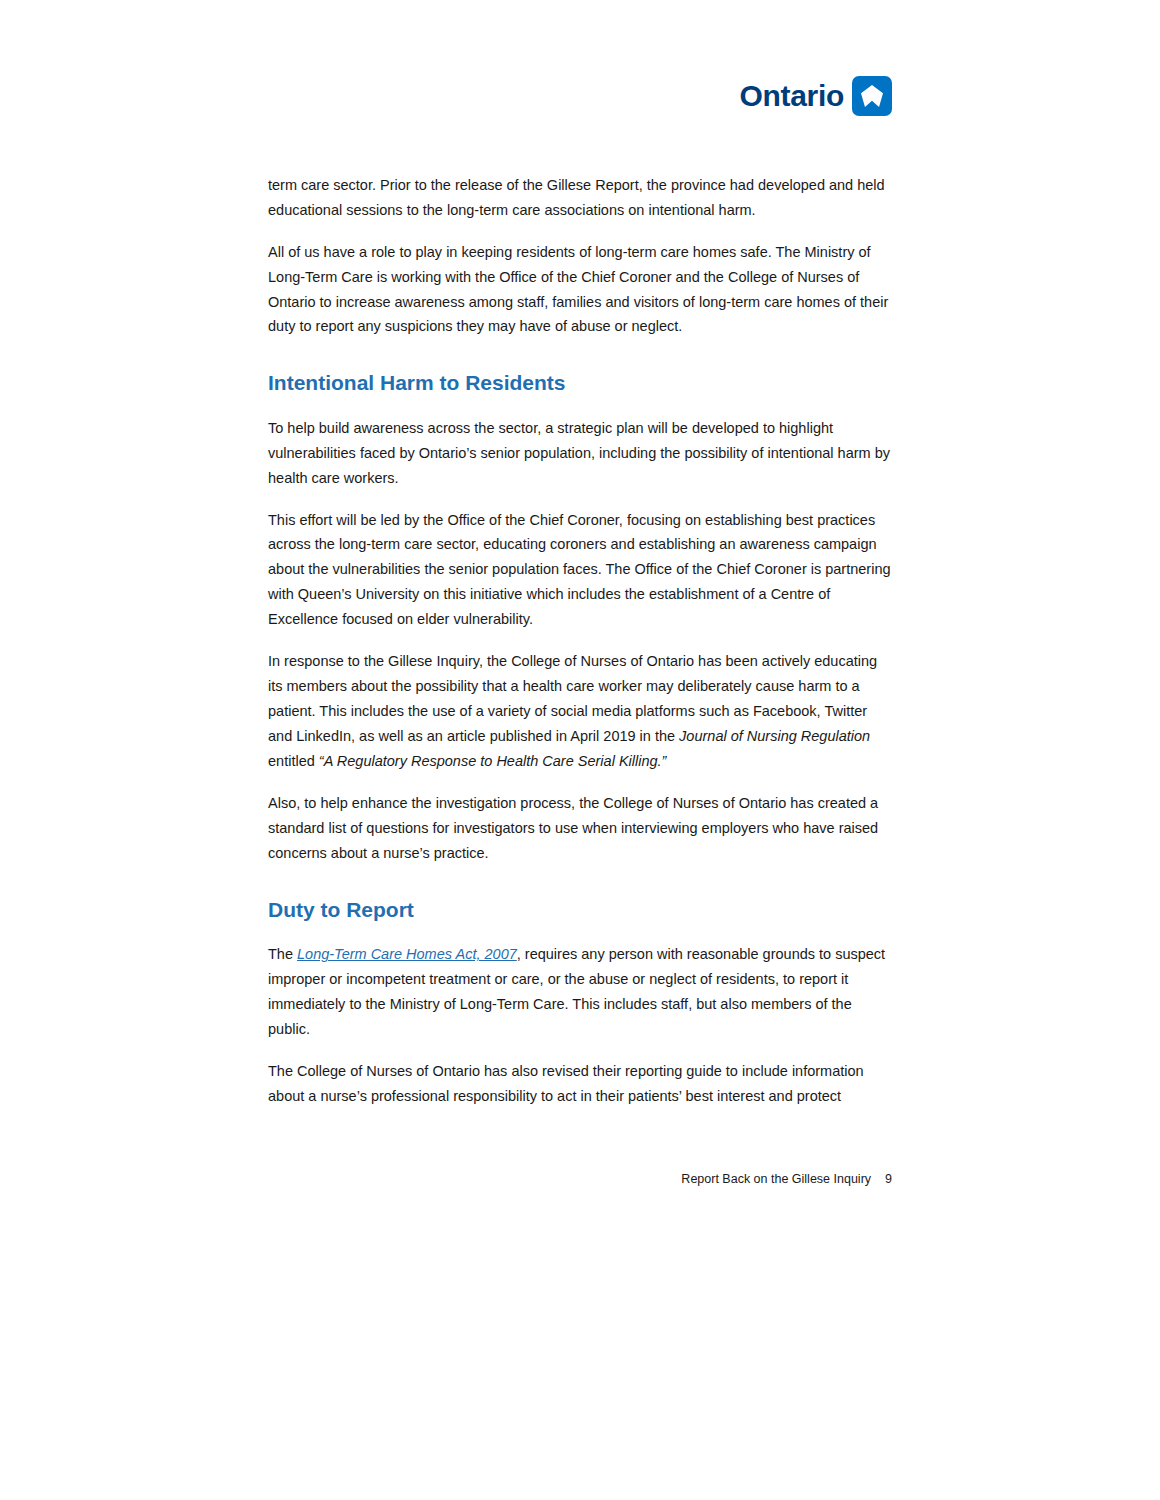Ontario
term care sector. Prior to the release of the Gillese Report, the province had developed and held educational sessions to the long-term care associations on intentional harm.
All of us have a role to play in keeping residents of long-term care homes safe. The Ministry of Long-Term Care is working with the Office of the Chief Coroner and the College of Nurses of Ontario to increase awareness among staff, families and visitors of long-term care homes of their duty to report any suspicions they may have of abuse or neglect.
Intentional Harm to Residents
To help build awareness across the sector, a strategic plan will be developed to highlight vulnerabilities faced by Ontario’s senior population, including the possibility of intentional harm by health care workers.
This effort will be led by the Office of the Chief Coroner, focusing on establishing best practices across the long-term care sector, educating coroners and establishing an awareness campaign about the vulnerabilities the senior population faces. The Office of the Chief Coroner is partnering with Queen’s University on this initiative which includes the establishment of a Centre of Excellence focused on elder vulnerability.
In response to the Gillese Inquiry, the College of Nurses of Ontario has been actively educating its members about the possibility that a health care worker may deliberately cause harm to a patient. This includes the use of a variety of social media platforms such as Facebook, Twitter and LinkedIn, as well as an article published in April 2019 in the Journal of Nursing Regulation entitled “A Regulatory Response to Health Care Serial Killing.”
Also, to help enhance the investigation process, the College of Nurses of Ontario has created a standard list of questions for investigators to use when interviewing employers who have raised concerns about a nurse’s practice.
Duty to Report
The Long-Term Care Homes Act, 2007, requires any person with reasonable grounds to suspect improper or incompetent treatment or care, or the abuse or neglect of residents, to report it immediately to the Ministry of Long-Term Care. This includes staff, but also members of the public.
The College of Nurses of Ontario has also revised their reporting guide to include information about a nurse’s professional responsibility to act in their patients’ best interest and protect
Report Back on the Gillese Inquiry9